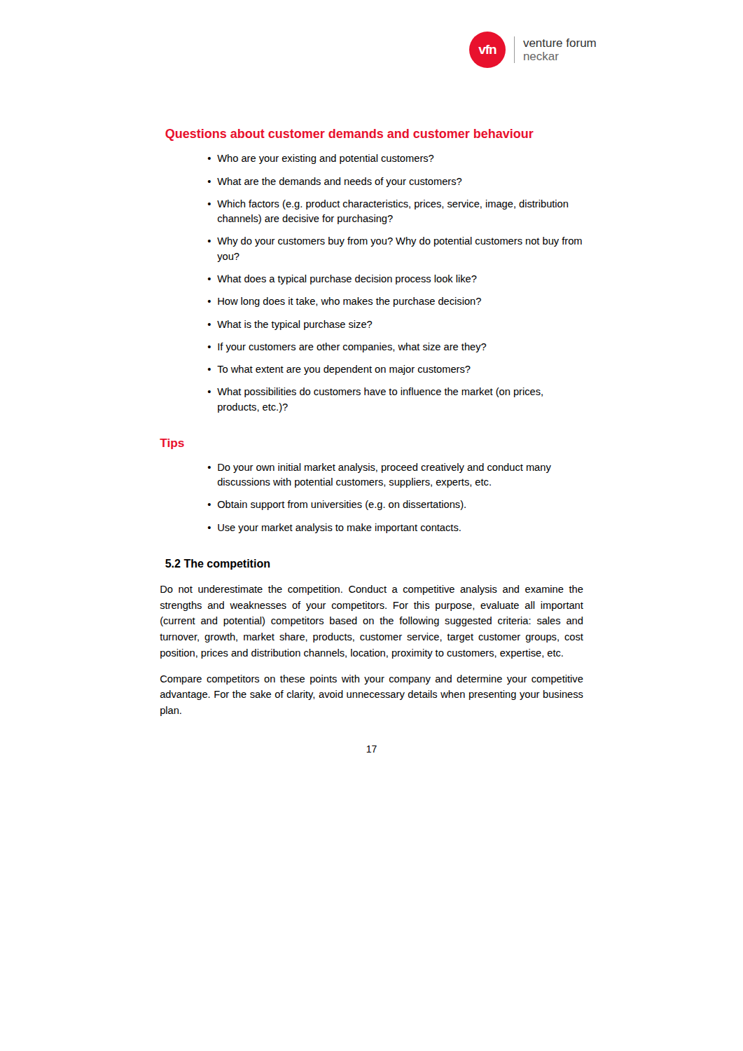vfn
venture forum
neckar
Questions about customer demands and customer behaviour
Who are your existing and potential customers?
What are the demands and needs of your customers?
Which factors (e.g. product characteristics, prices, service, image, distribution channels) are decisive for purchasing?
Why do your customers buy from you? Why do potential customers not buy from you?
What does a typical purchase decision process look like?
How long does it take, who makes the purchase decision?
What is the typical purchase size?
If your customers are other companies, what size are they?
To what extent are you dependent on major customers?
What possibilities do customers have to influence the market (on prices, products, etc.)?
Tips
Do your own initial market analysis, proceed creatively and conduct many discussions with potential customers, suppliers, experts, etc.
Obtain support from universities (e.g. on dissertations).
Use your market analysis to make important contacts.
5.2 The competition
Do not underestimate the competition. Conduct a competitive analysis and examine the strengths and weaknesses of your competitors. For this purpose, evaluate all important (current and potential) competitors based on the following suggested criteria: sales and turnover, growth, market share, products, customer service, target customer groups, cost position, prices and distribution channels, location, proximity to customers, expertise, etc.
Compare competitors on these points with your company and determine your competitive advantage. For the sake of clarity, avoid unnecessary details when presenting your business plan.
17